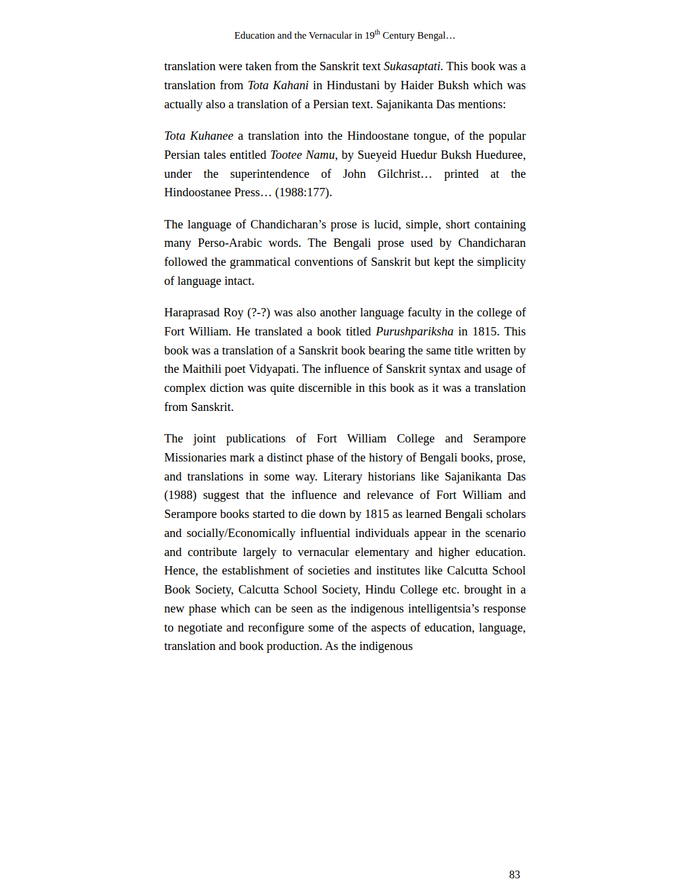Education and the Vernacular in 19th Century Bengal…
translation were taken from the Sanskrit text Sukasaptati. This book was a translation from Tota Kahani in Hindustani by Haider Buksh which was actually also a translation of a Persian text. Sajanikanta Das mentions:
Tota Kuhanee a translation into the Hindoostane tongue, of the popular Persian tales entitled Tootee Namu, by Sueyeid Huedur Buksh Hueduree, under the superintendence of John Gilchrist… printed at the Hindoostanee Press… (1988:177).
The language of Chandicharan’s prose is lucid, simple, short containing many Perso-Arabic words. The Bengali prose used by Chandicharan followed the grammatical conventions of Sanskrit but kept the simplicity of language intact.
Haraprasad Roy (?-?) was also another language faculty in the college of Fort William. He translated a book titled Purushpariksha in 1815. This book was a translation of a Sanskrit book bearing the same title written by the Maithili poet Vidyapati. The influence of Sanskrit syntax and usage of complex diction was quite discernible in this book as it was a translation from Sanskrit.
The joint publications of Fort William College and Serampore Missionaries mark a distinct phase of the history of Bengali books, prose, and translations in some way. Literary historians like Sajanikanta Das (1988) suggest that the influence and relevance of Fort William and Serampore books started to die down by 1815 as learned Bengali scholars and socially/Economically influential individuals appear in the scenario and contribute largely to vernacular elementary and higher education. Hence, the establishment of societies and institutes like Calcutta School Book Society, Calcutta School Society, Hindu College etc. brought in a new phase which can be seen as the indigenous intelligentsia’s response to negotiate and reconfigure some of the aspects of education, language, translation and book production. As the indigenous
83